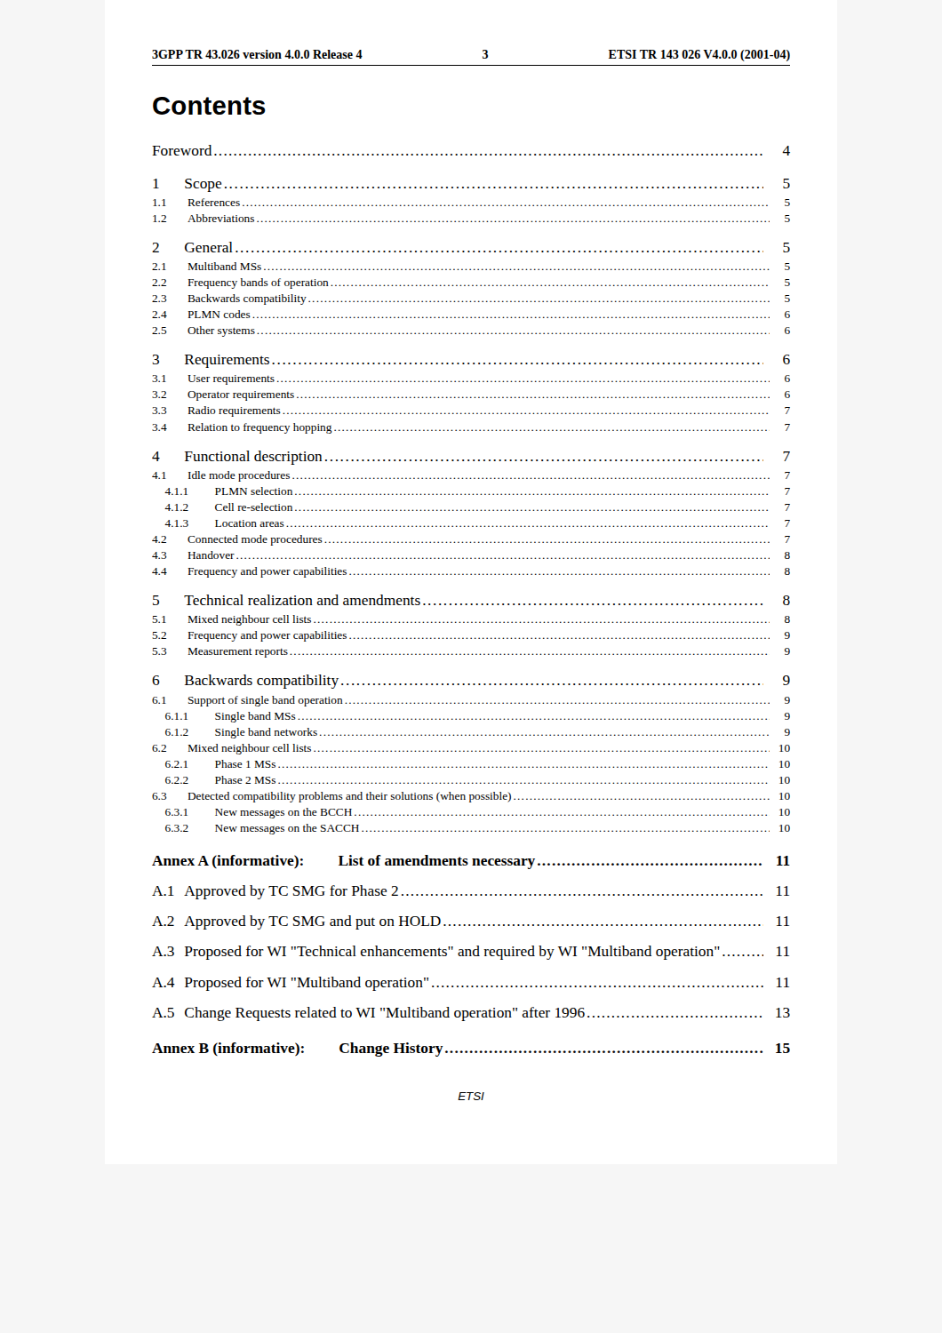3GPP TR 43.026 version 4.0.0 Release 4
3
ETSI TR 143 026 V4.0.0 (2001-04)
Contents
Foreword ................................................................................................................................................. 4
1 Scope ....................................................................................................................................... 5
1.1 References ................................................................................................................................................................. 5
1.2 Abbreviations ............................................................................................................................................................. 5
2 General .................................................................................................................................... 5
2.1 Multiband MSs .......................................................................................................................................................... 5
2.2 Frequency bands of operation ..................................................................................................................................... 5
2.3 Backwards compatibility ............................................................................................................................................. 5
2.4 PLMN codes ............................................................................................................................................................. 6
2.5 Other systems ........................................................................................................................................................... 6
3 Requirements ......................................................................................................................... 6
3.1 User requirements .................................................................................................................................................... 6
3.2 Operator requirements ............................................................................................................................................... 6
3.3 Radio requirements .................................................................................................................................................. 7
3.4 Relation to frequency hopping .................................................................................................................................... 7
4 Functional description ....................................................................................................... 7
4.1 Idle mode procedures ................................................................................................................................................ 7
4.1.1 PLMN selection ................................................................................................................................................. 7
4.1.2 Cell re-selection .................................................................................................................................................. 7
4.1.3 Location areas .................................................................................................................................................... 7
4.2 Connected mode procedures ....................................................................................................................................... 7
4.3 Handover ................................................................................................................................................................... 8
4.4 Frequency and power capabilities .............................................................................................................................. 8
5 Technical realization and amendments ............................................................................. 8
5.1 Mixed neighbour cell lists .......................................................................................................................................... 8
5.2 Frequency and power capabilities .............................................................................................................................. 9
5.3 Measurement reports ................................................................................................................................................ 9
6 Backwards compatibility ................................................................................................... 9
6.1 Support of single band operation ................................................................................................................................. 9
6.1.1 Single band MSs ................................................................................................................................................. 9
6.1.2 Single band networks ......................................................................................................................................... 9
6.2 Mixed neighbour cell lists ........................................................................................................................................ 10
6.2.1 Phase 1 MSs ..................................................................................................................................................... 10
6.2.2 Phase 2 MSs ..................................................................................................................................................... 10
6.3 Detected compatibility problems and their solutions (when possible) ................................................................. 10
6.3.1 New messages on the BCCH .............................................................................................................................. 10
6.3.2 New messages on the SACCH ........................................................................................................................... 10
Annex A (informative): List of amendments necessary ..................................................................... 11
A.1 Approved by TC SMG for Phase 2 ..................................................................................................... 11
A.2 Approved by TC SMG and put on HOLD ......................................................................................... 11
A.3 Proposed for WI "Technical enhancements" and required by WI "Multiband operation" .................... 11
A.4 Proposed for WI "Multiband operation" ............................................................................................. 11
A.5 Change Requests related to WI "Multiband operation" after 1996 ..................................................... 13
Annex B (informative): Change History ......................................................................................... 15
ETSI